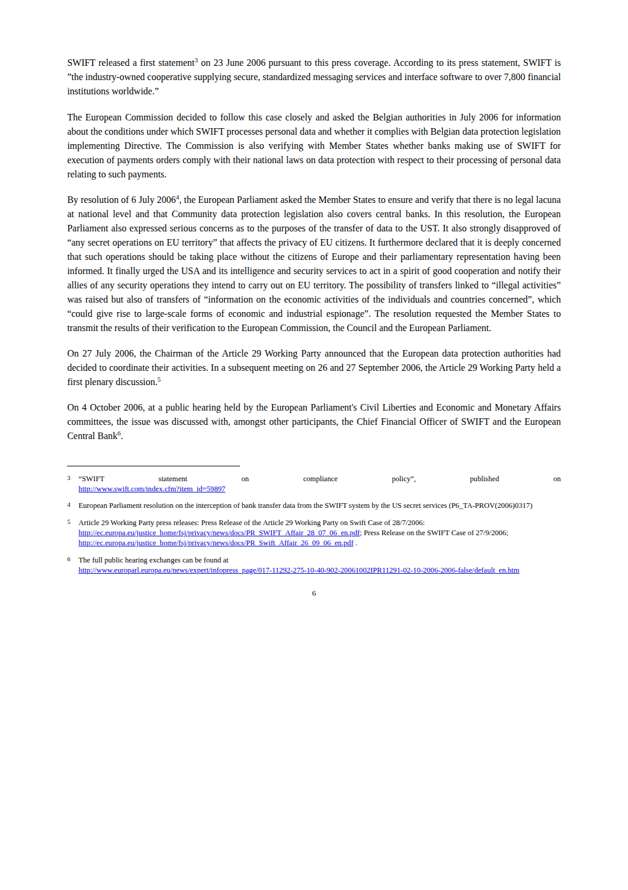SWIFT released a first statement3 on 23 June 2006 pursuant to this press coverage. According to its press statement, SWIFT is ”the industry-owned cooperative supplying secure, standardized messaging services and interface software to over 7,800 financial institutions worldwide.”
The European Commission decided to follow this case closely and asked the Belgian authorities in July 2006 for information about the conditions under which SWIFT processes personal data and whether it complies with Belgian data protection legislation implementing Directive. The Commission is also verifying with Member States whether banks making use of SWIFT for execution of payments orders comply with their national laws on data protection with respect to their processing of personal data relating to such payments.
By resolution of 6 July 20064, the European Parliament asked the Member States to ensure and verify that there is no legal lacuna at national level and that Community data protection legislation also covers central banks. In this resolution, the European Parliament also expressed serious concerns as to the purposes of the transfer of data to the UST. It also strongly disapproved of “any secret operations on EU territory” that affects the privacy of EU citizens. It furthermore declared that it is deeply concerned that such operations should be taking place without the citizens of Europe and their parliamentary representation having been informed. It finally urged the USA and its intelligence and security services to act in a spirit of good cooperation and notify their allies of any security operations they intend to carry out on EU territory. The possibility of transfers linked to “illegal activities” was raised but also of transfers of “information on the economic activities of the individuals and countries concerned”, which “could give rise to large-scale forms of economic and industrial espionage”. The resolution requested the Member States to transmit the results of their verification to the European Commission, the Council and the European Parliament.
On 27 July 2006, the Chairman of the Article 29 Working Party announced that the European data protection authorities had decided to coordinate their activities. In a subsequent meeting on 26 and 27 September 2006, the Article 29 Working Party held a first plenary discussion.5
On 4 October 2006, at a public hearing held by the European Parliament's Civil Liberties and Economic and Monetary Affairs committees, the issue was discussed with, amongst other participants, the Chief Financial Officer of SWIFT and the European Central Bank6.
3
“SWIFT statement on compliance policy”, published on
http://www.swift.com/index.cfm?item_id=59897
4
European Parliament resolution on the interception of bank transfer data from the SWIFT system by the US secret services (P6_TA-PROV(2006)0317)
5
Article 29 Working Party press releases: Press Release of the Article 29 Working Party on Swift Case of 28/7/2006:
http://ec.europa.eu/justice_home/fsj/privacy/news/docs/PR_SWIFT_Affair_28_07_06_en.pdf; Press Release on the SWIFT Case of 27/9/2006;
http://ec.europa.eu/justice_home/fsj/privacy/news/docs/PR_Swift_Affair_26_09_06_en.pdf .
6
The full public hearing exchanges can be found at
http://www.europarl.europa.eu/news/expert/infopress_page/017-11292-275-10-40-902-20061002IPR11291-02-10-2006-2006-false/default_en.htm
6